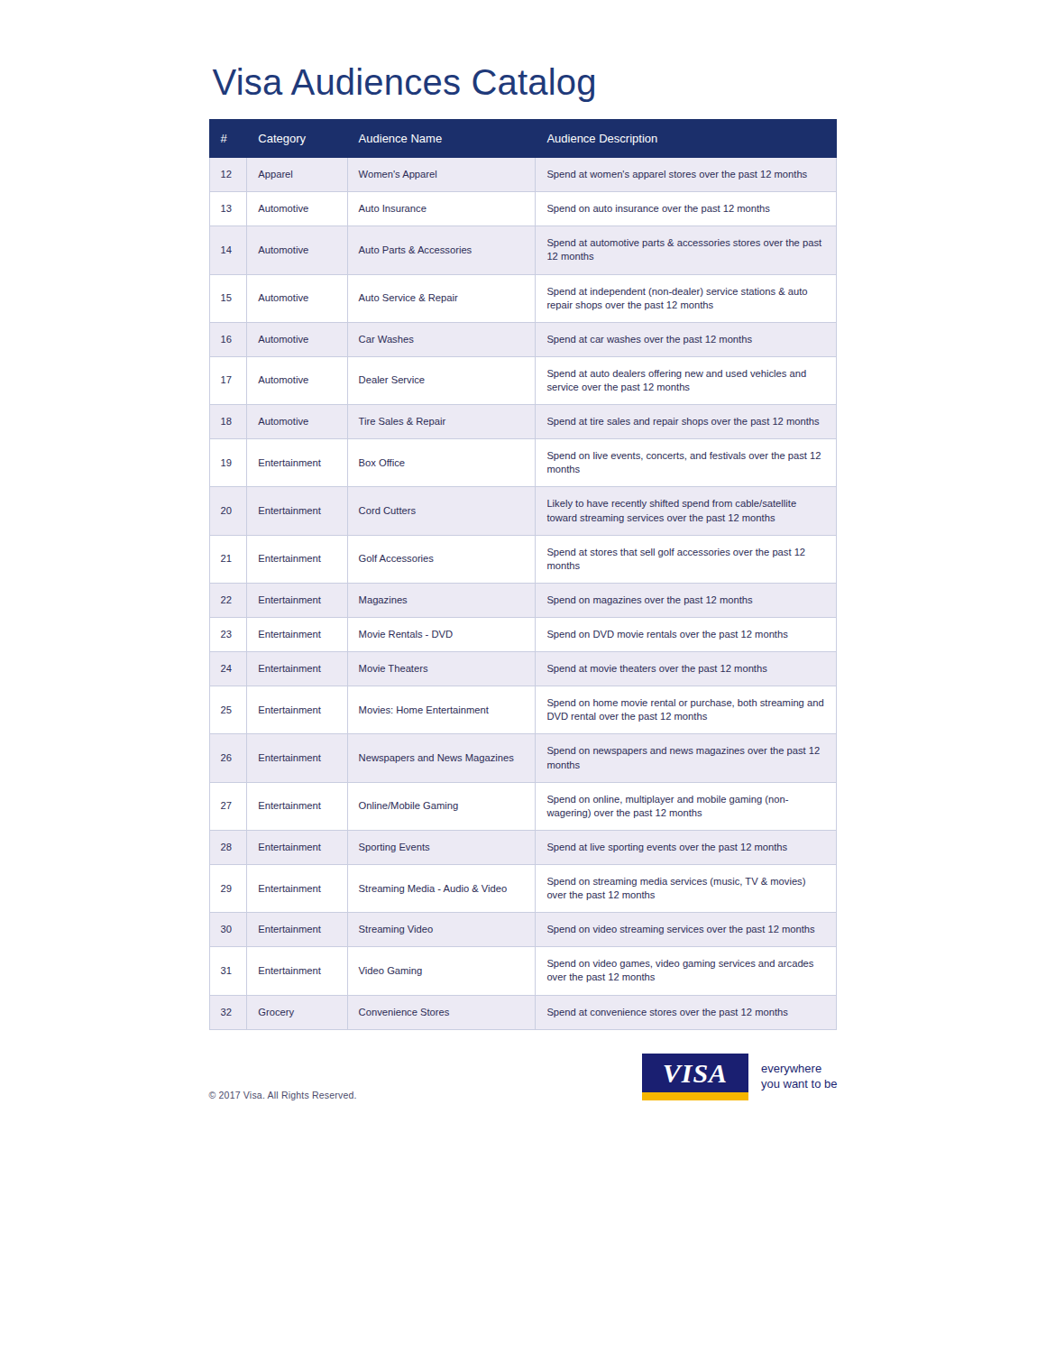Visa Audiences Catalog
| # | Category | Audience Name | Audience Description |
| --- | --- | --- | --- |
| 12 | Apparel | Women's Apparel | Spend at women's apparel stores over the past 12 months |
| 13 | Automotive | Auto Insurance | Spend on auto insurance over the past 12 months |
| 14 | Automotive | Auto Parts & Accessories | Spend at automotive parts & accessories stores over the past 12 months |
| 15 | Automotive | Auto Service & Repair | Spend at independent (non-dealer) service stations & auto repair shops over the past 12 months |
| 16 | Automotive | Car Washes | Spend at car washes over the past 12 months |
| 17 | Automotive | Dealer Service | Spend at auto dealers offering new and used vehicles and service over the past 12 months |
| 18 | Automotive | Tire Sales & Repair | Spend at tire sales and repair shops over the past 12 months |
| 19 | Entertainment | Box Office | Spend on live events, concerts, and festivals over the past 12 months |
| 20 | Entertainment | Cord Cutters | Likely to have recently shifted spend from cable/satellite toward streaming services over the past 12 months |
| 21 | Entertainment | Golf Accessories | Spend at stores that sell golf accessories over the past 12 months |
| 22 | Entertainment | Magazines | Spend on magazines over the past 12 months |
| 23 | Entertainment | Movie Rentals - DVD | Spend on DVD movie rentals over the past 12 months |
| 24 | Entertainment | Movie Theaters | Spend at movie theaters over the past 12 months |
| 25 | Entertainment | Movies: Home Entertainment | Spend on home movie rental or purchase, both streaming and DVD rental over the past 12 months |
| 26 | Entertainment | Newspapers and News Magazines | Spend on newspapers and news magazines over the past 12 months |
| 27 | Entertainment | Online/Mobile Gaming | Spend on online, multiplayer and mobile gaming (non-wagering) over the past 12 months |
| 28 | Entertainment | Sporting Events | Spend at live sporting events over the past 12 months |
| 29 | Entertainment | Streaming Media - Audio & Video | Spend on streaming media services (music, TV & movies) over the past 12 months |
| 30 | Entertainment | Streaming Video | Spend on video streaming services over the past 12 months |
| 31 | Entertainment | Video Gaming | Spend on video games, video gaming services and arcades over the past 12 months |
| 32 | Grocery | Convenience Stores | Spend at convenience stores over the past 12 months |
© 2017 Visa. All Rights Reserved.
VISA
everywhere
you want to be